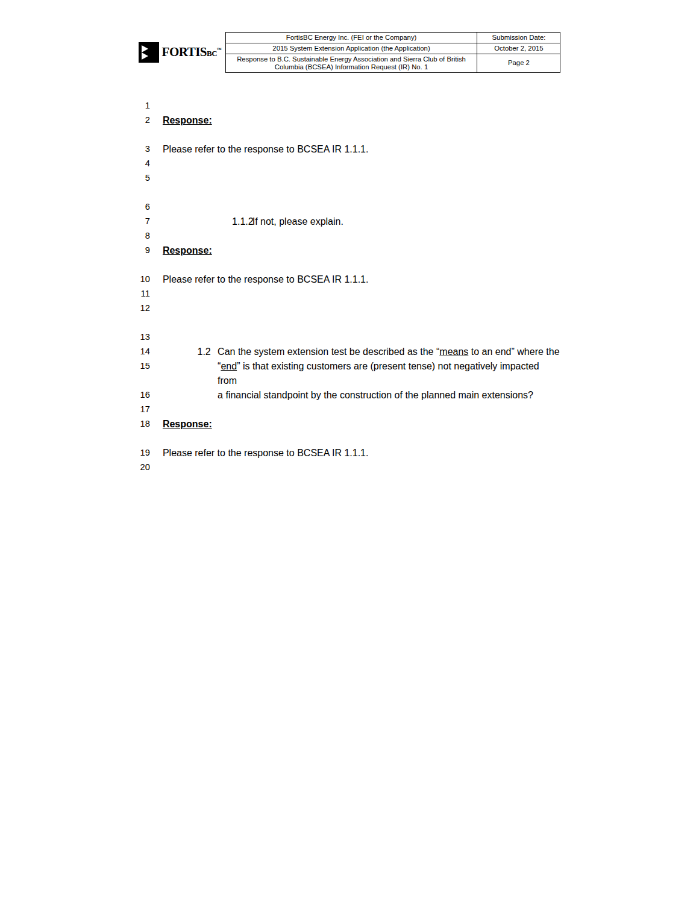FORTISBC™
| FortisBC Energy Inc. (FEI or the Company) | Submission Date: |
| 2015 System Extension Application (the Application) | October 2, 2015 |
| Response to B.C. Sustainable Energy Association and Sierra Club of British Columbia (BCSEA) Information Request (IR) No. 1 | Page 2 |
1
2
Response:
3
Please refer to the response to BCSEA IR 1.1.1.
4
5
6
7
1.1.2
If not, please explain.
8
9
Response:
10
Please refer to the response to BCSEA IR 1.1.1.
11
12
13
14
1.2
Can the system extension test be described as the “means to an end” where the
15
“end” is that existing customers are (present tense) not negatively impacted from
16
a financial standpoint by the construction of the planned main extensions?
17
18
Response:
19
Please refer to the response to BCSEA IR 1.1.1.
20